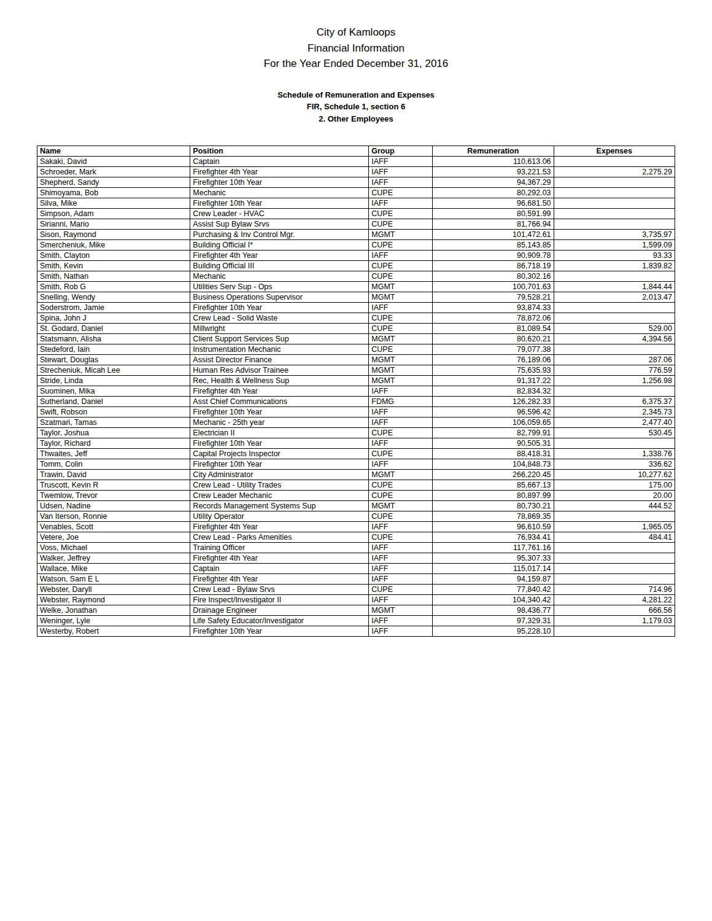City of Kamloops
Financial Information
For the Year Ended December 31, 2016
Schedule of Remuneration and Expenses
FIR, Schedule 1, section 6
2. Other Employees
| Name | Position | Group | Remuneration | Expenses |
| --- | --- | --- | --- | --- |
| Sakaki, David | Captain | IAFF | 110,613.06 | |
| Schroeder, Mark | Firefighter 4th Year | IAFF | 93,221.53 | 2,275.29 |
| Shepherd, Sandy | Firefighter 10th Year | IAFF | 94,367.29 | |
| Shimoyama, Bob | Mechanic | CUPE | 80,292.03 | |
| Silva, Mike | Firefighter 10th Year | IAFF | 96,681.50 | |
| Simpson, Adam | Crew Leader - HVAC | CUPE | 80,591.99 | |
| Sirianni, Mario | Assist Sup Bylaw Srvs | CUPE | 81,766.94 | |
| Sison, Raymond | Purchasing & Inv Control Mgr. | MGMT | 101,472.61 | 3,735.97 |
| Smercheniuk, Mike | Building Official I* | CUPE | 85,143.85 | 1,599.09 |
| Smith, Clayton | Firefighter 4th Year | IAFF | 90,909.78 | 93.33 |
| Smith, Kevin | Building Official III | CUPE | 86,718.19 | 1,839.82 |
| Smith, Nathan | Mechanic | CUPE | 80,302.16 | |
| Smith, Rob G | Utilities Serv Sup - Ops | MGMT | 100,701.63 | 1,844.44 |
| Snelling, Wendy | Business Operations Supervisor | MGMT | 79,528.21 | 2,013.47 |
| Soderstrom, Jamie | Firefighter 10th Year | IAFF | 93,874.33 | |
| Spina, John J | Crew Lead - Solid Waste | CUPE | 78,872.06 | |
| St. Godard, Daniel | Millwright | CUPE | 81,089.54 | 529.00 |
| Statsmann, Alisha | Client Support Services Sup | MGMT | 80,620.21 | 4,394.56 |
| Stedeford, Iain | Instrumentation Mechanic | CUPE | 79,077.38 | |
| Stewart, Douglas | Assist Director Finance | MGMT | 76,189.06 | 287.06 |
| Strecheniuk, Micah Lee | Human Res Advisor Trainee | MGMT | 75,635.93 | 776.59 |
| Stride, Linda | Rec, Health & Wellness Sup | MGMT | 91,317.22 | 1,256.98 |
| Suominen, Mika | Firefighter 4th Year | IAFF | 82,834.32 | |
| Sutherland, Daniel | Asst Chief Communications | FDMG | 126,282.33 | 6,375.37 |
| Swift, Robson | Firefighter 10th Year | IAFF | 96,596.42 | 2,345.73 |
| Szatmari, Tamas | Mechanic - 25th year | IAFF | 106,059.65 | 2,477.40 |
| Taylor, Joshua | Electrician II | CUPE | 82,799.91 | 530.45 |
| Taylor, Richard | Firefighter 10th Year | IAFF | 90,505.31 | |
| Thwaites, Jeff | Capital Projects Inspector | CUPE | 88,418.31 | 1,338.76 |
| Tomm, Colin | Firefighter 10th Year | IAFF | 104,848.73 | 336.62 |
| Trawin, David | City Administrator | MGMT | 266,220.45 | 10,277.62 |
| Truscott, Kevin R | Crew Lead - Utility Trades | CUPE | 85,667.13 | 175.00 |
| Twemlow, Trevor | Crew Leader Mechanic | CUPE | 80,897.99 | 20.00 |
| Udsen, Nadine | Records Management Systems Sup | MGMT | 80,730.21 | 444.52 |
| Van Iterson, Ronnie | Utility Operator | CUPE | 78,869.35 | |
| Venables, Scott | Firefighter 4th Year | IAFF | 96,610.59 | 1,965.05 |
| Vetere, Joe | Crew Lead - Parks Amenities | CUPE | 76,934.41 | 484.41 |
| Voss, Michael | Training Officer | IAFF | 117,761.16 | |
| Walker, Jeffrey | Firefighter 4th Year | IAFF | 95,307.33 | |
| Wallace, Mike | Captain | IAFF | 115,017.14 | |
| Watson, Sam E L | Firefighter 4th Year | IAFF | 94,159.87 | |
| Webster, Daryll | Crew Lead - Bylaw Srvs | CUPE | 77,840.42 | 714.96 |
| Webster, Raymond | Fire Inspect/Investigator II | IAFF | 104,340.42 | 4,281.22 |
| Welke, Jonathan | Drainage Engineer | MGMT | 98,436.77 | 666.56 |
| Weninger, Lyle | Life Safety Educator/Investigator | IAFF | 97,329.31 | 1,179.03 |
| Westerby, Robert | Firefighter 10th Year | IAFF | 95,228.10 | |